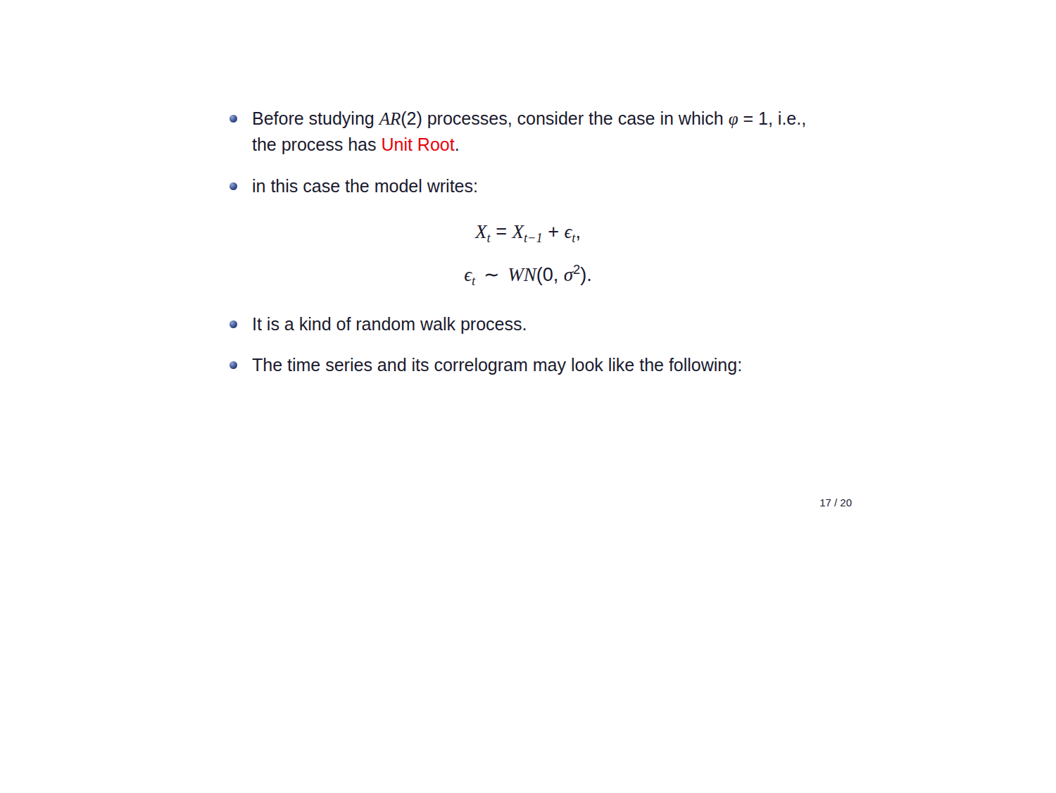Before studying AR(2) processes, consider the case in which φ = 1, i.e., the process has Unit Root.
in this case the model writes:
Xt = Xt−1 + ϵt,
ϵt ∼ WN(0, σ2).
It is a kind of random walk process.
The time series and its correlogram may look like the following:
17 / 20